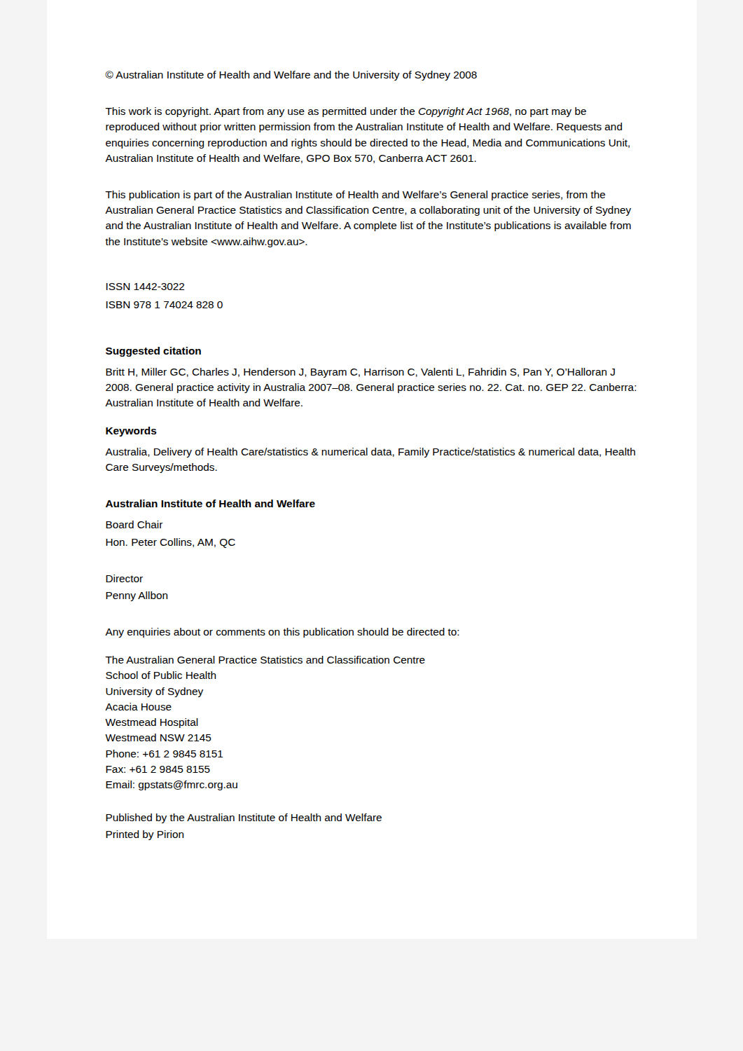© Australian Institute of Health and Welfare and the University of Sydney 2008
This work is copyright. Apart from any use as permitted under the Copyright Act 1968, no part may be reproduced without prior written permission from the Australian Institute of Health and Welfare. Requests and enquiries concerning reproduction and rights should be directed to the Head, Media and Communications Unit, Australian Institute of Health and Welfare, GPO Box 570, Canberra ACT 2601.
This publication is part of the Australian Institute of Health and Welfare’s General practice series, from the Australian General Practice Statistics and Classification Centre, a collaborating unit of the University of Sydney and the Australian Institute of Health and Welfare. A complete list of the Institute’s publications is available from the Institute’s website <www.aihw.gov.au>.
ISSN 1442-3022
ISBN 978 1 74024 828 0
Suggested citation
Britt H, Miller GC, Charles J, Henderson J, Bayram C, Harrison C, Valenti L, Fahridin S, Pan Y, O’Halloran J 2008. General practice activity in Australia 2007–08. General practice series no. 22. Cat. no. GEP 22. Canberra: Australian Institute of Health and Welfare.
Keywords
Australia, Delivery of Health Care/statistics & numerical data, Family Practice/statistics & numerical data, Health Care Surveys/methods.
Australian Institute of Health and Welfare
Board Chair
Hon. Peter Collins, AM, QC
Director
Penny Allbon
Any enquiries about or comments on this publication should be directed to:
The Australian General Practice Statistics and Classification Centre
School of Public Health
University of Sydney
Acacia House
Westmead Hospital
Westmead NSW 2145
Phone: +61 2 9845 8151
Fax: +61 2 9845 8155
Email: gpstats@fmrc.org.au
Published by the Australian Institute of Health and Welfare
Printed by Pirion